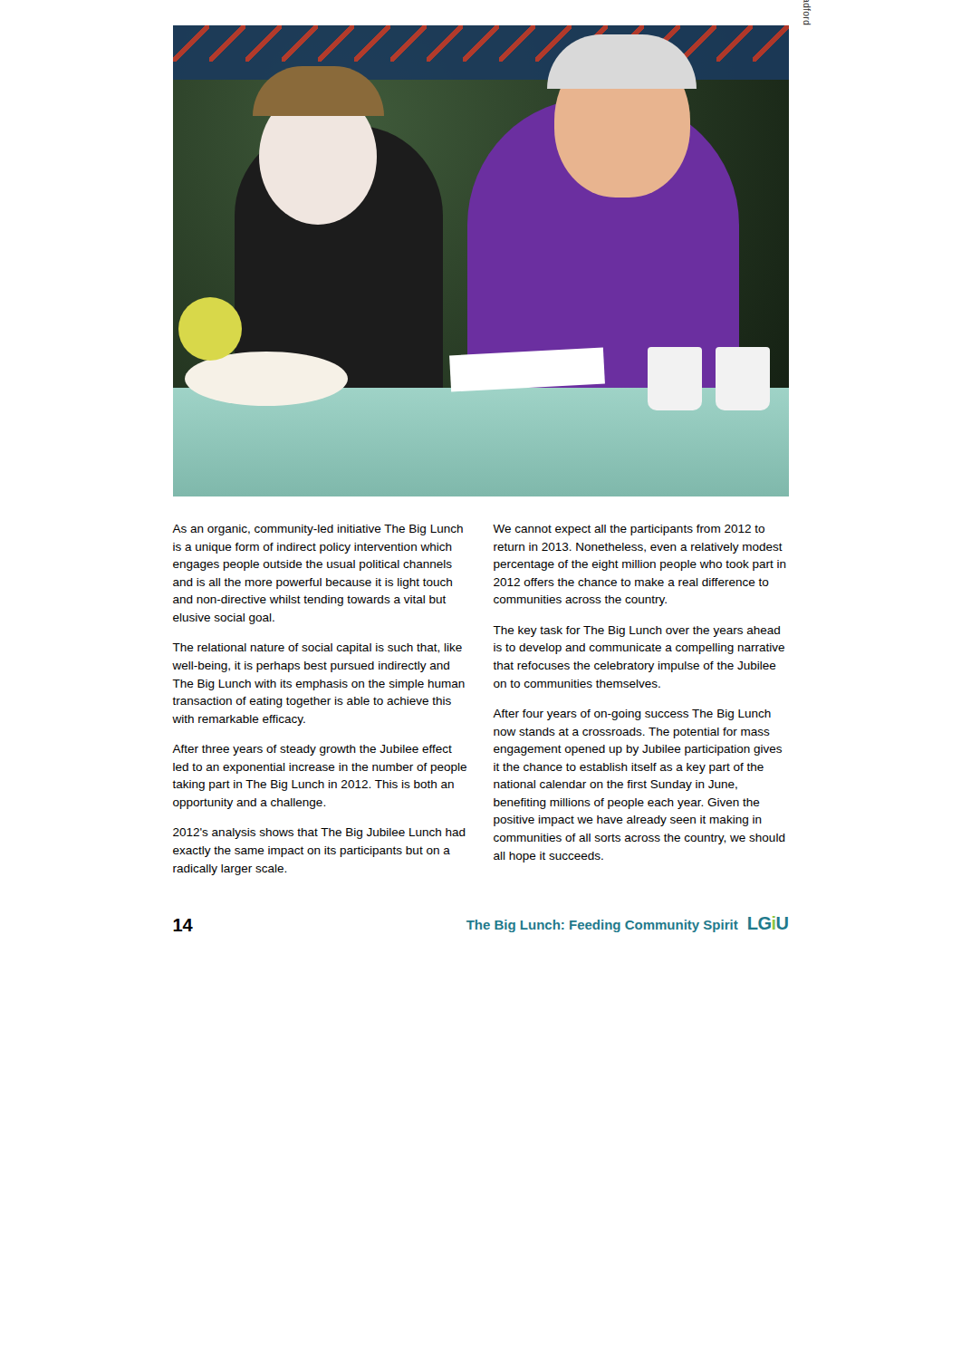Photograph: Mark Radford
As an organic, community-led initiative The Big Lunch is a unique form of indirect policy intervention which engages people outside the usual political channels and is all the more powerful because it is light touch and non-directive whilst tending towards a vital but elusive social goal.
The relational nature of social capital is such that, like well-being, it is perhaps best pursued indirectly and The Big Lunch with its emphasis on the simple human transaction of eating together is able to achieve this with remarkable efficacy.
After three years of steady growth the Jubilee effect led to an exponential increase in the number of people taking part in The Big Lunch in 2012. This is both an opportunity and a challenge.
2012's analysis shows that The Big Jubilee Lunch had exactly the same impact on its participants but on a radically larger scale.
We cannot expect all the participants from 2012 to return in 2013. Nonetheless, even a relatively modest percentage of the eight million people who took part in 2012 offers the chance to make a real difference to communities across the country.
The key task for The Big Lunch over the years ahead is to develop and communicate a compelling narrative that refocuses the celebratory impulse of the Jubilee on to communities themselves.
After four years of on-going success The Big Lunch now stands at a crossroads. The potential for mass engagement opened up by Jubilee participation gives it the chance to establish itself as a key part of the national calendar on the first Sunday in June, benefiting millions of people each year. Given the positive impact we have already seen it making in communities of all sorts across the country, we should all hope it succeeds.
14
The Big Lunch: Feeding Community Spirit LGi U